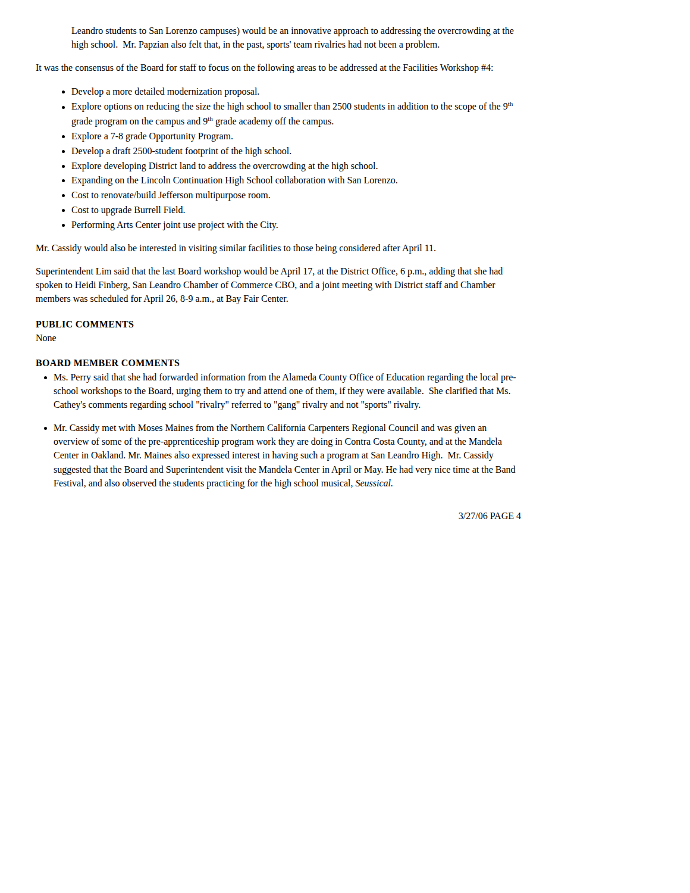Leandro students to San Lorenzo campuses) would be an innovative approach to addressing the overcrowding at the high school. Mr. Papzian also felt that, in the past, sports' team rivalries had not been a problem.
It was the consensus of the Board for staff to focus on the following areas to be addressed at the Facilities Workshop #4:
Develop a more detailed modernization proposal.
Explore options on reducing the size the high school to smaller than 2500 students in addition to the scope of the 9th grade program on the campus and 9th grade academy off the campus.
Explore a 7-8 grade Opportunity Program.
Develop a draft 2500-student footprint of the high school.
Explore developing District land to address the overcrowding at the high school.
Expanding on the Lincoln Continuation High School collaboration with San Lorenzo.
Cost to renovate/build Jefferson multipurpose room.
Cost to upgrade Burrell Field.
Performing Arts Center joint use project with the City.
Mr. Cassidy would also be interested in visiting similar facilities to those being considered after April 11.
Superintendent Lim said that the last Board workshop would be April 17, at the District Office, 6 p.m., adding that she had spoken to Heidi Finberg, San Leandro Chamber of Commerce CBO, and a joint meeting with District staff and Chamber members was scheduled for April 26, 8-9 a.m., at Bay Fair Center.
PUBLIC COMMENTS
None
BOARD MEMBER COMMENTS
Ms. Perry said that she had forwarded information from the Alameda County Office of Education regarding the local pre-school workshops to the Board, urging them to try and attend one of them, if they were available. She clarified that Ms. Cathey's comments regarding school "rivalry" referred to "gang" rivalry and not "sports" rivalry.
Mr. Cassidy met with Moses Maines from the Northern California Carpenters Regional Council and was given an overview of some of the pre-apprenticeship program work they are doing in Contra Costa County, and at the Mandela Center in Oakland. Mr. Maines also expressed interest in having such a program at San Leandro High. Mr. Cassidy suggested that the Board and Superintendent visit the Mandela Center in April or May. He had very nice time at the Band Festival, and also observed the students practicing for the high school musical, Seussical.
3/27/06 PAGE 4